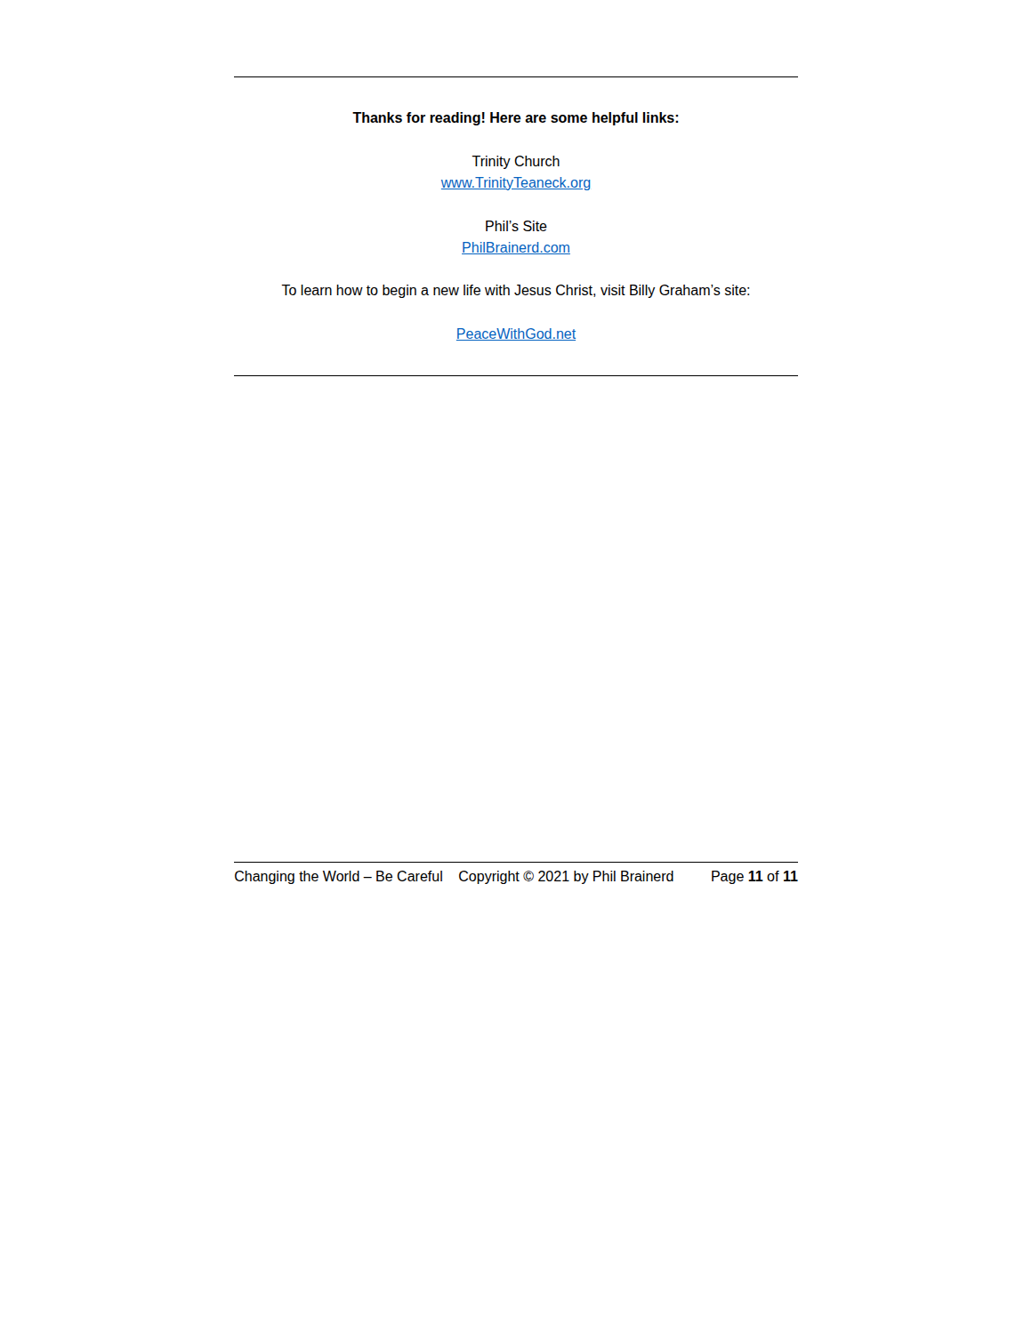Thanks for reading! Here are some helpful links:
Trinity Church
www.TrinityTeaneck.org
Phil’s Site
PhilBrainerd.com
To learn how to begin a new life with Jesus Christ, visit Billy Graham’s site:
PeaceWithGod.net
Changing the World – Be Careful Copyright © 2021 by Phil Brainerd Page 11 of 11